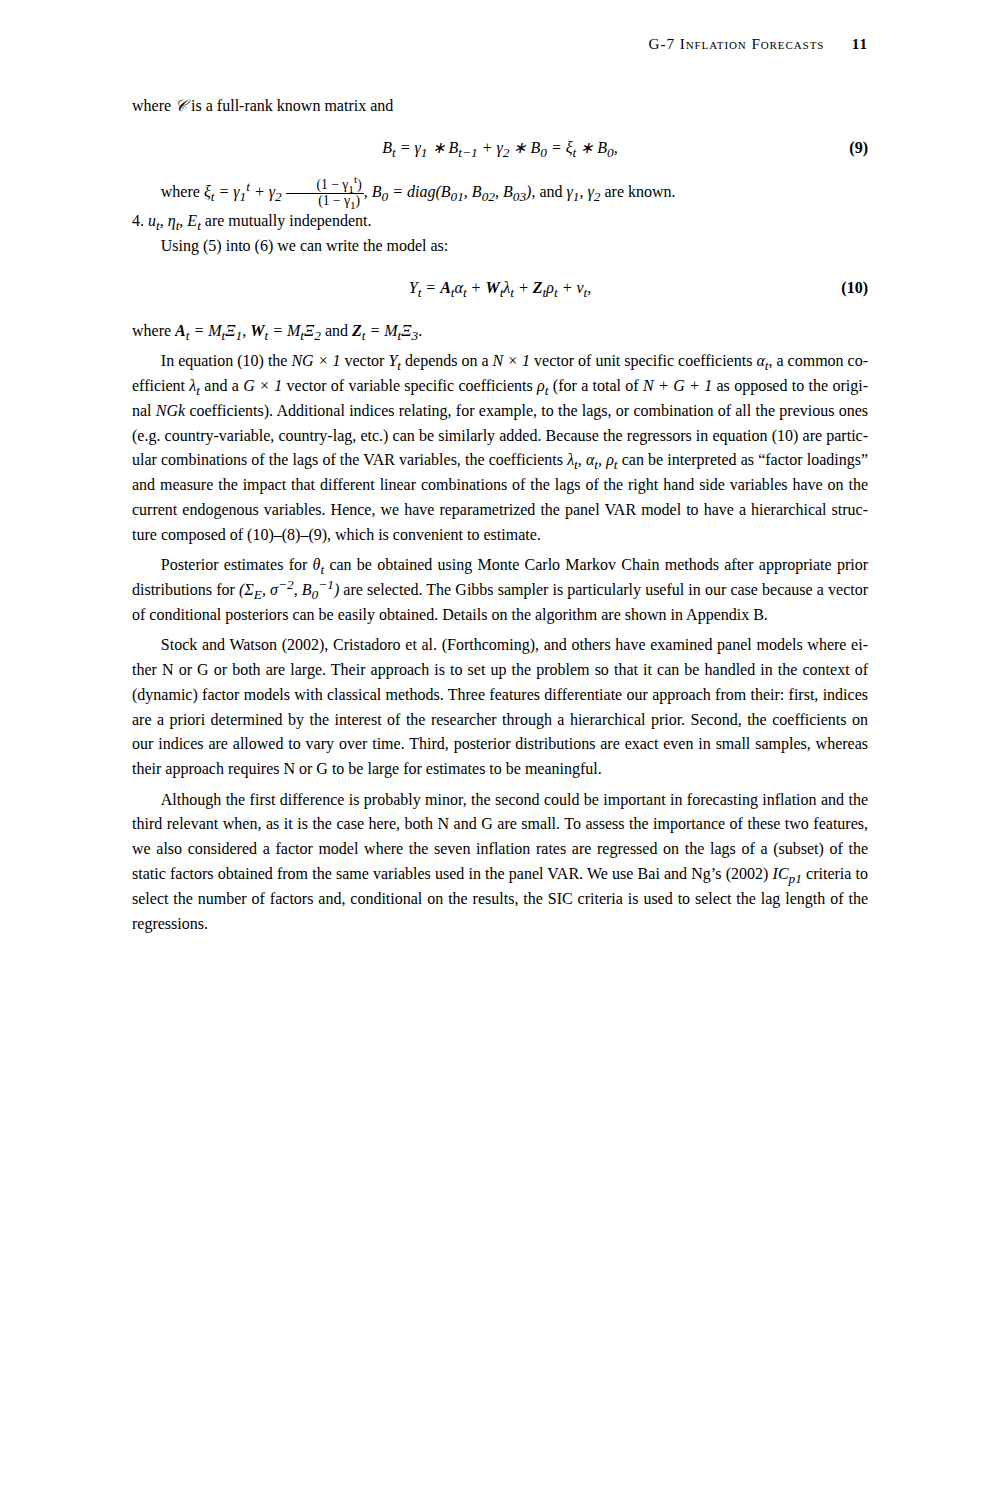G-7 Inflation Forecasts 11
where 𝒞 is a full-rank known matrix and
Bt = γ1 ∗ Bt−1 + γ2 ∗ B0 = ξt ∗ B0, (9)
where ξt = γ1t + γ2 (1 − γ1t)(1 − γ1), B0 = diag(B01, B02, B03), and γ1, γ2 are known.
4. ut, ηt, Et are mutually independent.
Using (5) into (6) we can write the model as:
Yt = Atαt + Wtλt + Ztρt + vt, (10)
where At = MtΞ1, Wt = MtΞ2 and Zt = MtΞ3.
In equation (10) the NG × 1 vector Yt depends on a N × 1 vector of unit specific coefficients αt, a common coefficient λt and a G × 1 vector of variable specific coefficients ρt (for a total of N + G + 1 as opposed to the original NGk coefficients). Additional indices relating, for example, to the lags, or combination of all the previous ones (e.g. country-variable, country-lag, etc.) can be similarly added. Because the regressors in equation (10) are particular combinations of the lags of the VAR variables, the coefficients λt, αt, ρt can be interpreted as “factor loadings” and measure the impact that different linear combinations of the lags of the right hand side variables have on the current endogenous variables. Hence, we have reparametrized the panel VAR model to have a hierarchical structure composed of (10)–(8)–(9), which is convenient to estimate.
Posterior estimates for θt can be obtained using Monte Carlo Markov Chain methods after appropriate prior distributions for (ΣE, σ−2, B0−1) are selected. The Gibbs sampler is particularly useful in our case because a vector of conditional posteriors can be easily obtained. Details on the algorithm are shown in Appendix B.
Stock and Watson (2002), Cristadoro et al. (Forthcoming), and others have examined panel models where either N or G or both are large. Their approach is to set up the problem so that it can be handled in the context of (dynamic) factor models with classical methods. Three features differentiate our approach from their: first, indices are a priori determined by the interest of the researcher through a hierarchical prior. Second, the coefficients on our indices are allowed to vary over time. Third, posterior distributions are exact even in small samples, whereas their approach requires N or G to be large for estimates to be meaningful.
Although the first difference is probably minor, the second could be important in forecasting inflation and the third relevant when, as it is the case here, both N and G are small. To assess the importance of these two features, we also considered a factor model where the seven inflation rates are regressed on the lags of a (subset) of the static factors obtained from the same variables used in the panel VAR. We use Bai and Ng’s (2002) ICp1 criteria to select the number of factors and, conditional on the results, the SIC criteria is used to select the lag length of the regressions.